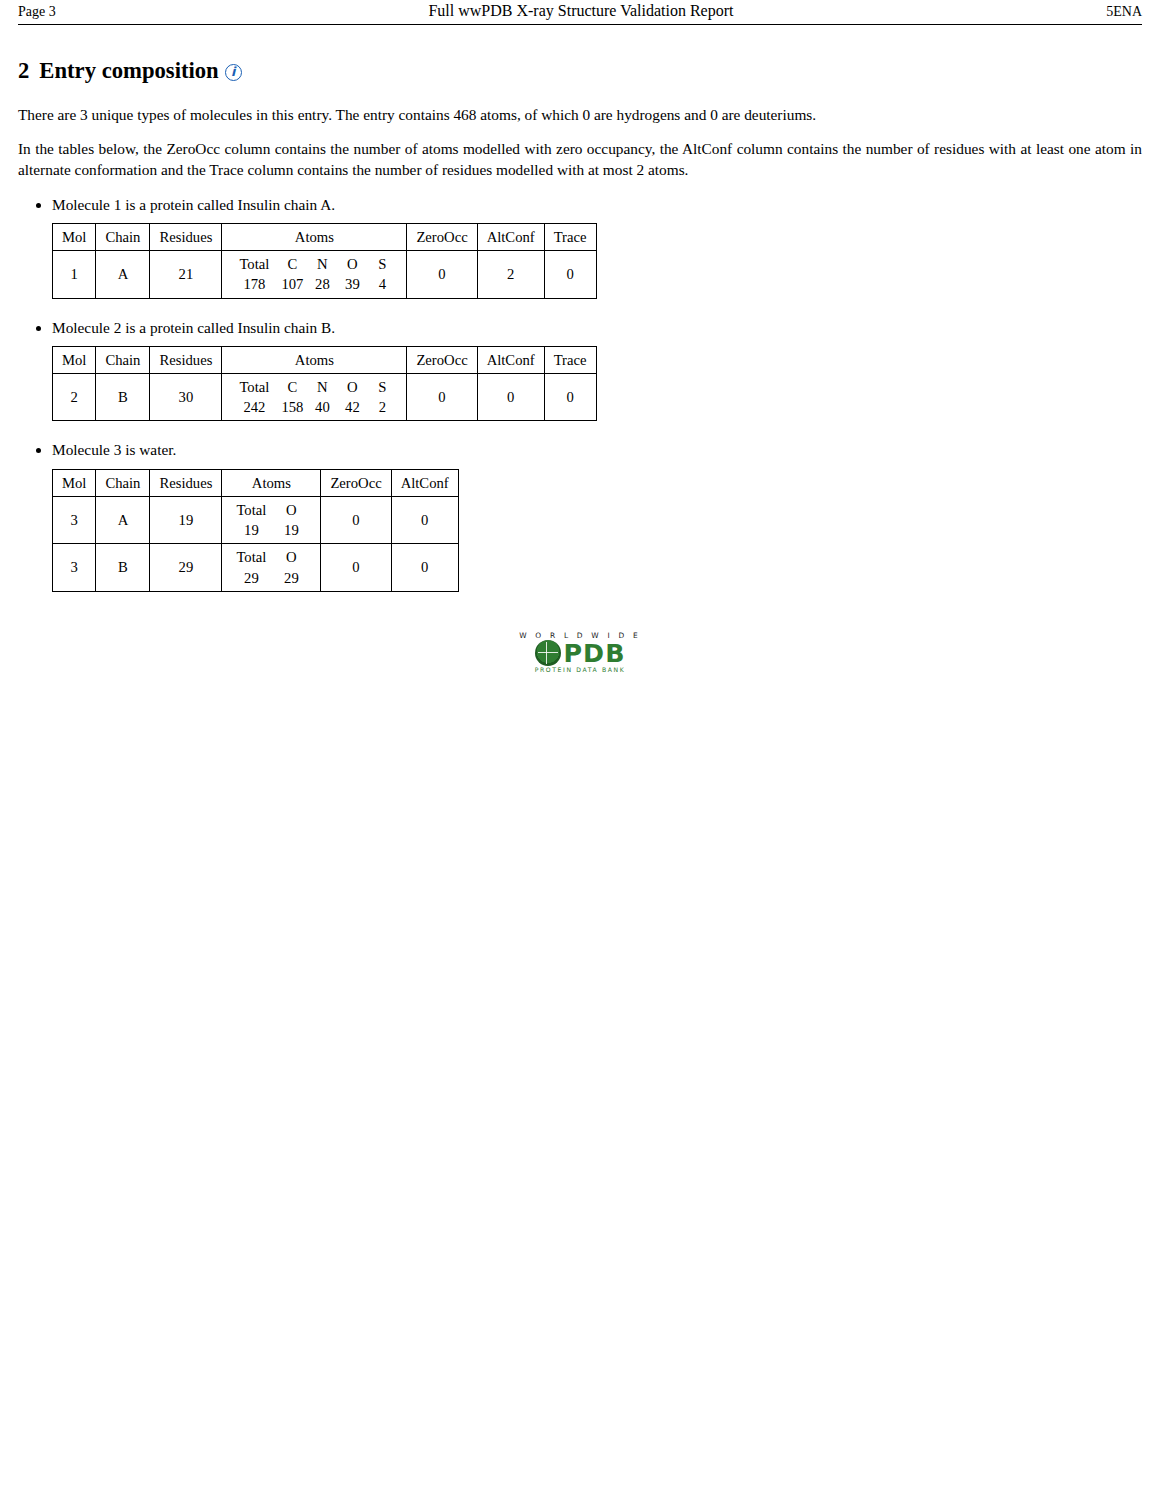Page 3
Full wwPDB X-ray Structure Validation Report
5ENA
2 Entry compositioni
There are 3 unique types of molecules in this entry. The entry contains 468 atoms, of which 0 are hydrogens and 0 are deuteriums.
In the tables below, the ZeroOcc column contains the number of atoms modelled with zero occupancy, the AltConf column contains the number of residues with at least one atom in alternate conformation and the Trace column contains the number of residues modelled with at most 2 atoms.
Molecule 1 is a protein called Insulin chain A.
| Mol | Chain | Residues | Atoms | ZeroOcc | AltConf | Trace |
| --- | --- | --- | --- | --- | --- | --- |
| 1 | A | 21 | Total C N O S 178 107 28 39 4 | 0 | 2 | 0 |
Molecule 2 is a protein called Insulin chain B.
| Mol | Chain | Residues | Atoms | ZeroOcc | AltConf | Trace |
| --- | --- | --- | --- | --- | --- | --- |
| 2 | B | 30 | Total C N O S 242 158 40 42 2 | 0 | 0 | 0 |
Molecule 3 is water.
| Mol | Chain | Residues | Atoms | ZeroOcc | AltConf |
| --- | --- | --- | --- | --- | --- |
| 3 | A | 19 | Total O 19 19 | 0 | 0 |
| 3 | B | 29 | Total O 29 29 | 0 | 0 |
W O R L D W I D E
PDB
PROTEIN DATA BANK